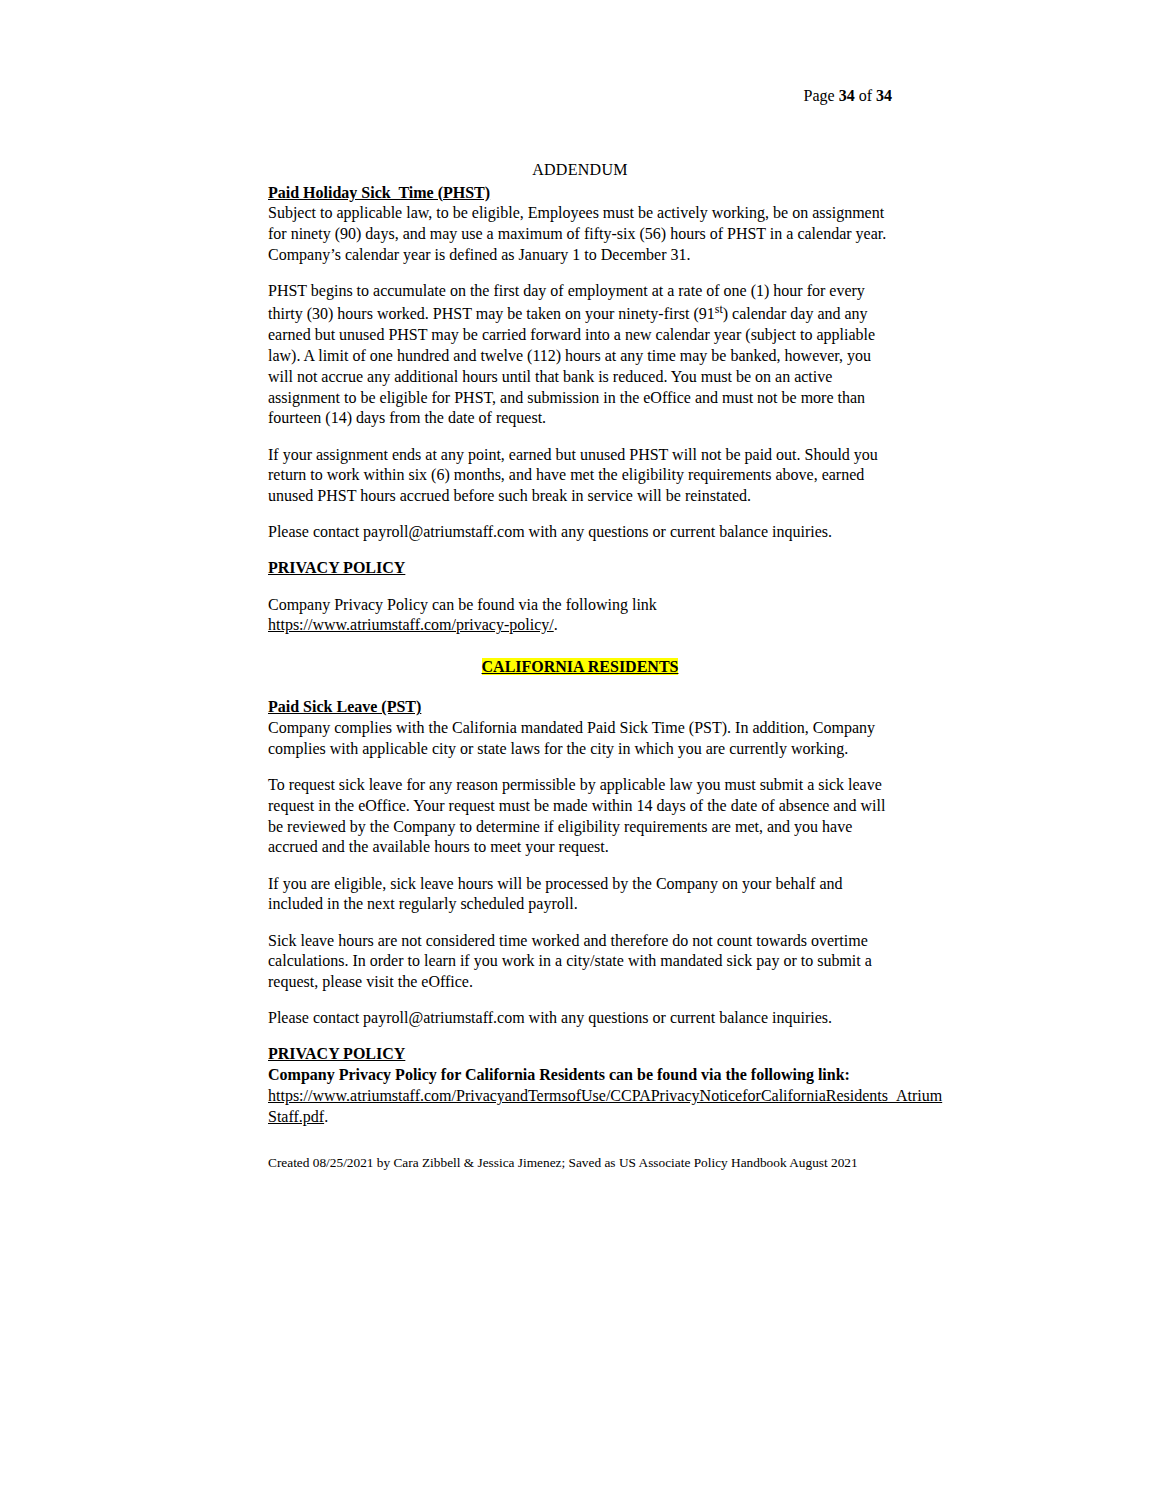Page 34 of 34
ADDENDUM
Paid Holiday Sick Time (PHST)
Subject to applicable law, to be eligible, Employees must be actively working, be on assignment for ninety (90) days, and may use a maximum of fifty-six (56) hours of PHST in a calendar year. Company’s calendar year is defined as January 1 to December 31.
PHST begins to accumulate on the first day of employment at a rate of one (1) hour for every thirty (30) hours worked. PHST may be taken on your ninety-first (91st) calendar day and any earned but unused PHST may be carried forward into a new calendar year (subject to appliable law). A limit of one hundred and twelve (112) hours at any time may be banked, however, you will not accrue any additional hours until that bank is reduced. You must be on an active assignment to be eligible for PHST, and submission in the eOffice and must not be more than fourteen (14) days from the date of request.
If your assignment ends at any point, earned but unused PHST will not be paid out. Should you return to work within six (6) months, and have met the eligibility requirements above, earned unused PHST hours accrued before such break in service will be reinstated.
Please contact payroll@atriumstaff.com with any questions or current balance inquiries.
PRIVACY POLICY
Company Privacy Policy can be found via the following link https://www.atriumstaff.com/privacy-policy/.
CALIFORNIA RESIDENTS
Paid Sick Leave (PST)
Company complies with the California mandated Paid Sick Time (PST). In addition, Company complies with applicable city or state laws for the city in which you are currently working.
To request sick leave for any reason permissible by applicable law you must submit a sick leave request in the eOffice. Your request must be made within 14 days of the date of absence and will be reviewed by the Company to determine if eligibility requirements are met, and you have accrued and the available hours to meet your request.
If you are eligible, sick leave hours will be processed by the Company on your behalf and included in the next regularly scheduled payroll.
Sick leave hours are not considered time worked and therefore do not count towards overtime calculations. In order to learn if you work in a city/state with mandated sick pay or to submit a request, please visit the eOffice.
Please contact payroll@atriumstaff.com with any questions or current balance inquiries.
PRIVACY POLICY
Company Privacy Policy for California Residents can be found via the following link:
https://www.atriumstaff.com/PrivacyandTermsofUse/CCPAPrivacyNoticeforCaliforniaResidents_Atrium Staff.pdf.
Created 08/25/2021 by Cara Zibbell & Jessica Jimenez; Saved as US Associate Policy Handbook August 2021